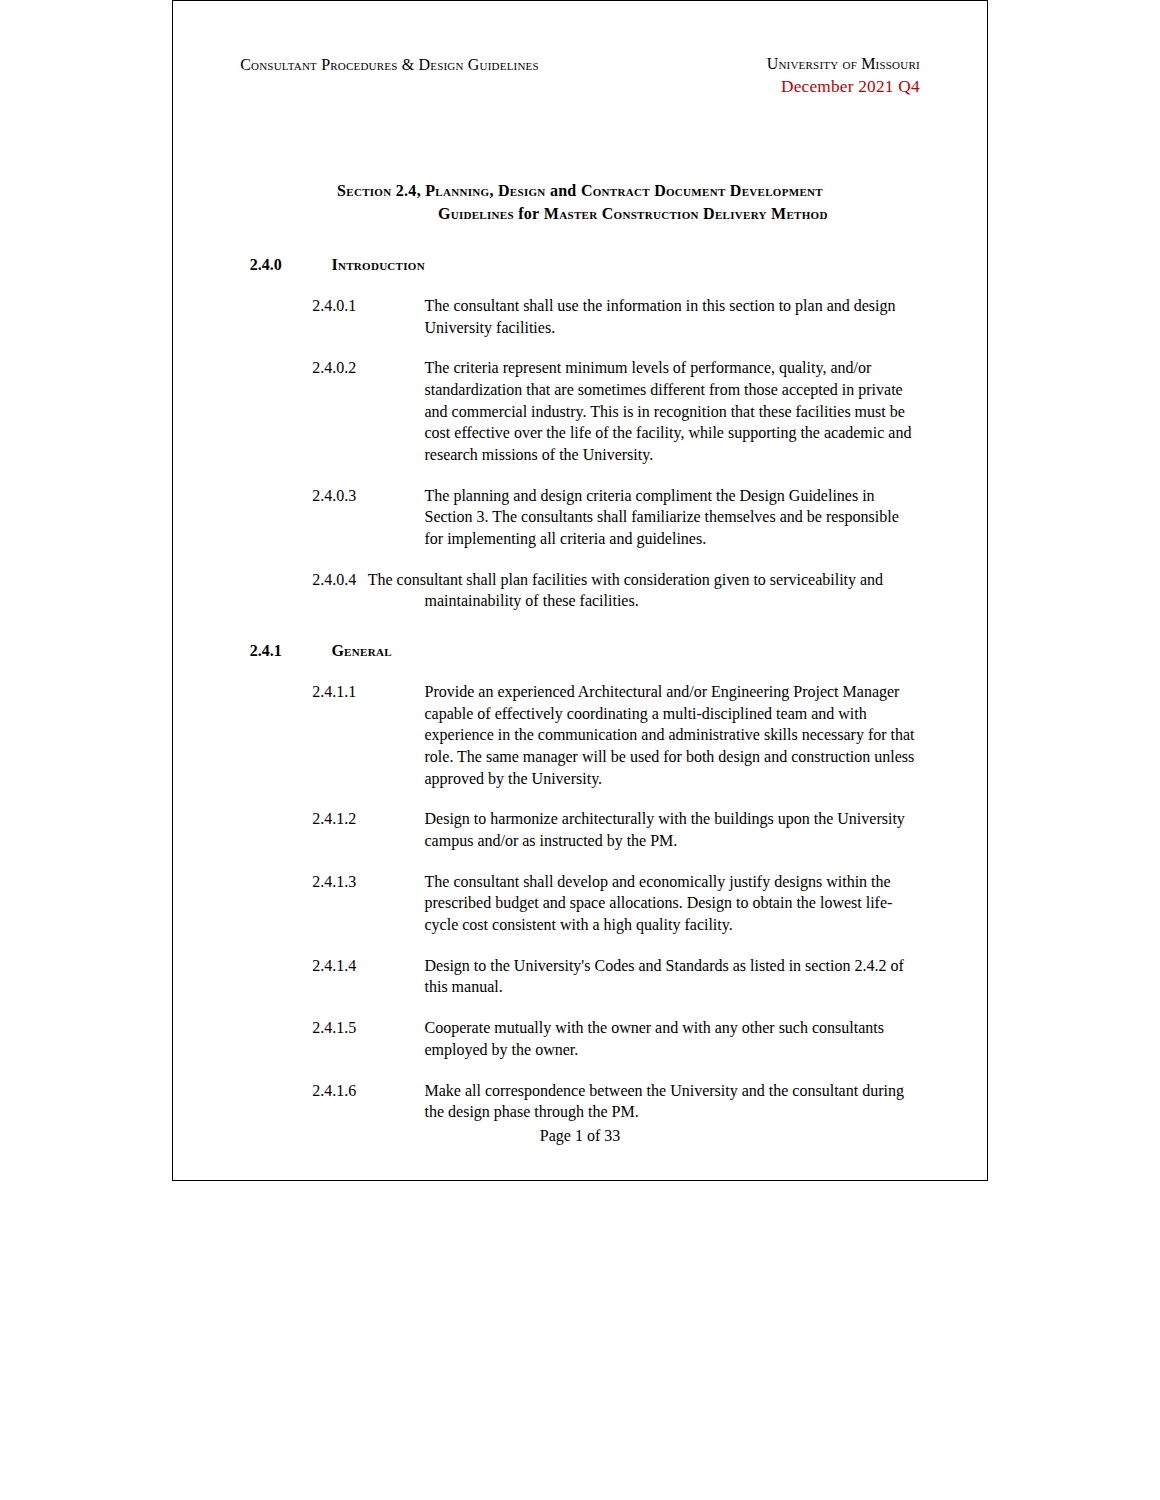Consultant Procedures & Design Guidelines
University of Missouri
December 2021 Q4
Section 2.4, Planning, Design and Contract Document Development Guidelines for Master Construction Delivery Method
2.4.0
Introduction
2.4.0.1
The consultant shall use the information in this section to plan and design University facilities.
2.4.0.2
The criteria represent minimum levels of performance, quality, and/or standardization that are sometimes different from those accepted in private and commercial industry. This is in recognition that these facilities must be cost effective over the life of the facility, while supporting the academic and research missions of the University.
2.4.0.3
The planning and design criteria compliment the Design Guidelines in Section 3. The consultants shall familiarize themselves and be responsible for implementing all criteria and guidelines.
2.4.0.4 The consultant shall plan facilities with consideration given to serviceability and maintainability of these facilities.
2.4.1
General
2.4.1.1
Provide an experienced Architectural and/or Engineering Project Manager capable of effectively coordinating a multi-disciplined team and with experience in the communication and administrative skills necessary for that role. The same manager will be used for both design and construction unless approved by the University.
2.4.1.2
Design to harmonize architecturally with the buildings upon the University campus and/or as instructed by the PM.
2.4.1.3
The consultant shall develop and economically justify designs within the prescribed budget and space allocations. Design to obtain the lowest life-cycle cost consistent with a high quality facility.
2.4.1.4
Design to the University's Codes and Standards as listed in section 2.4.2 of this manual.
2.4.1.5
Cooperate mutually with the owner and with any other such consultants employed by the owner.
2.4.1.6
Make all correspondence between the University and the consultant during the design phase through the PM.
Page 1 of 33